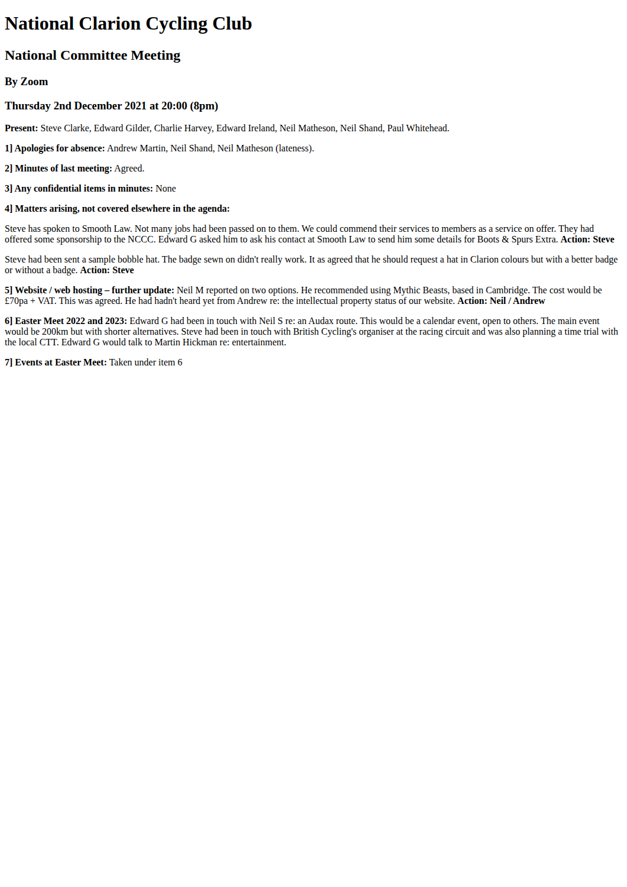National Clarion Cycling Club
National Committee Meeting
By Zoom
Thursday 2nd December 2021 at 20:00 (8pm)
Present: Steve Clarke, Edward Gilder, Charlie Harvey, Edward Ireland, Neil Matheson, Neil Shand, Paul Whitehead.
1] Apologies for absence: Andrew Martin, Neil Shand, Neil Matheson (lateness).
2] Minutes of last meeting: Agreed.
3] Any confidential items in minutes: None
4] Matters arising, not covered elsewhere in the agenda:
Steve has spoken to Smooth Law. Not many jobs had been passed on to them. We could commend their services to members as a service on offer. They had offered some sponsorship to the NCCC. Edward G asked him to ask his contact at Smooth Law to send him some details for Boots & Spurs Extra. Action: Steve
Steve had been sent a sample bobble hat. The badge sewn on didn't really work. It as agreed that he should request a hat in Clarion colours but with a better badge or without a badge. Action: Steve
5] Website / web hosting – further update: Neil M reported on two options. He recommended using Mythic Beasts, based in Cambridge. The cost would be £70pa + VAT. This was agreed. He had hadn't heard yet from Andrew re: the intellectual property status of our website. Action: Neil / Andrew
6] Easter Meet 2022 and 2023: Edward G had been in touch with Neil S re: an Audax route. This would be a calendar event, open to others. The main event would be 200km but with shorter alternatives. Steve had been in touch with British Cycling's organiser at the racing circuit and was also planning a time trial with the local CTT. Edward G would talk to Martin Hickman re: entertainment.
7] Events at Easter Meet: Taken under item 6